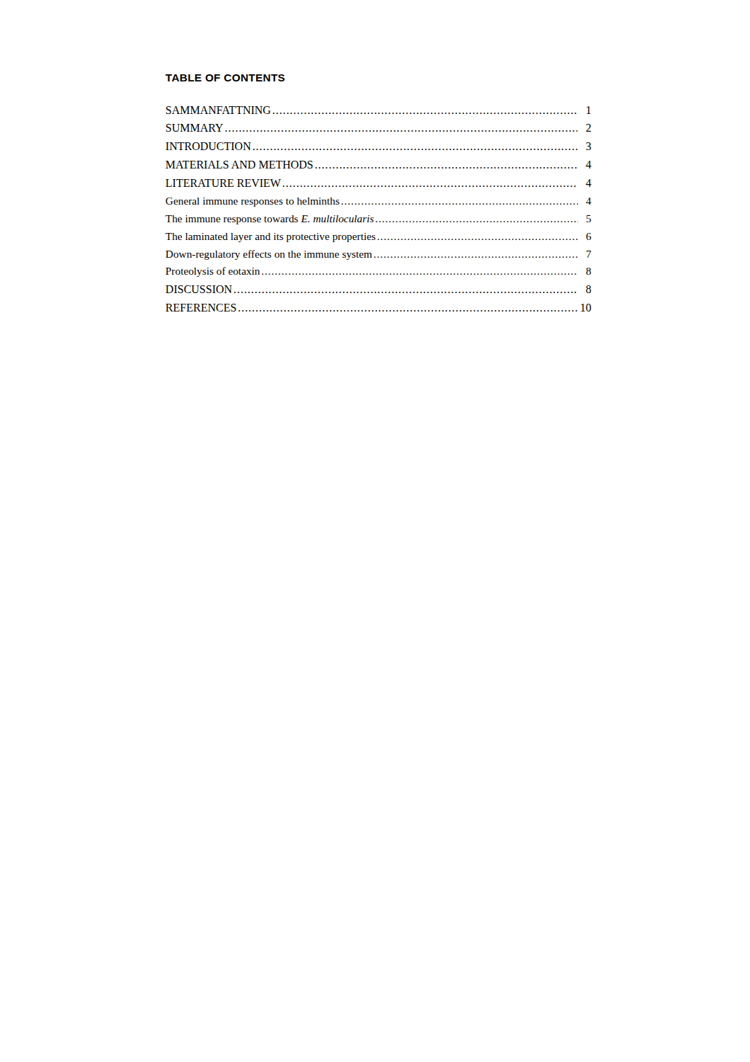TABLE OF CONTENTS
SAMMANFATTNING .................................................................................................................. 1
SUMMARY .............................................................................................................................. 2
INTRODUCTION ..................................................................................................................... 3
MATERIALS AND METHODS ................................................................................................. 4
LITERATURE REVIEW ......................................................................................................... 4
General immune responses to helminths ................................................................................. 4
The immune response towards E. multilocularis ..................................................................... 5
The laminated layer and its protective properties ................................................................ 6
Down-regulatory effects on the immune system ................................................................. 7
Proteolysis of eotaxin ................................................................................................. 8
DISCUSSION ........................................................................................................................... 8
REFERENCES ....................................................................................................................... 10